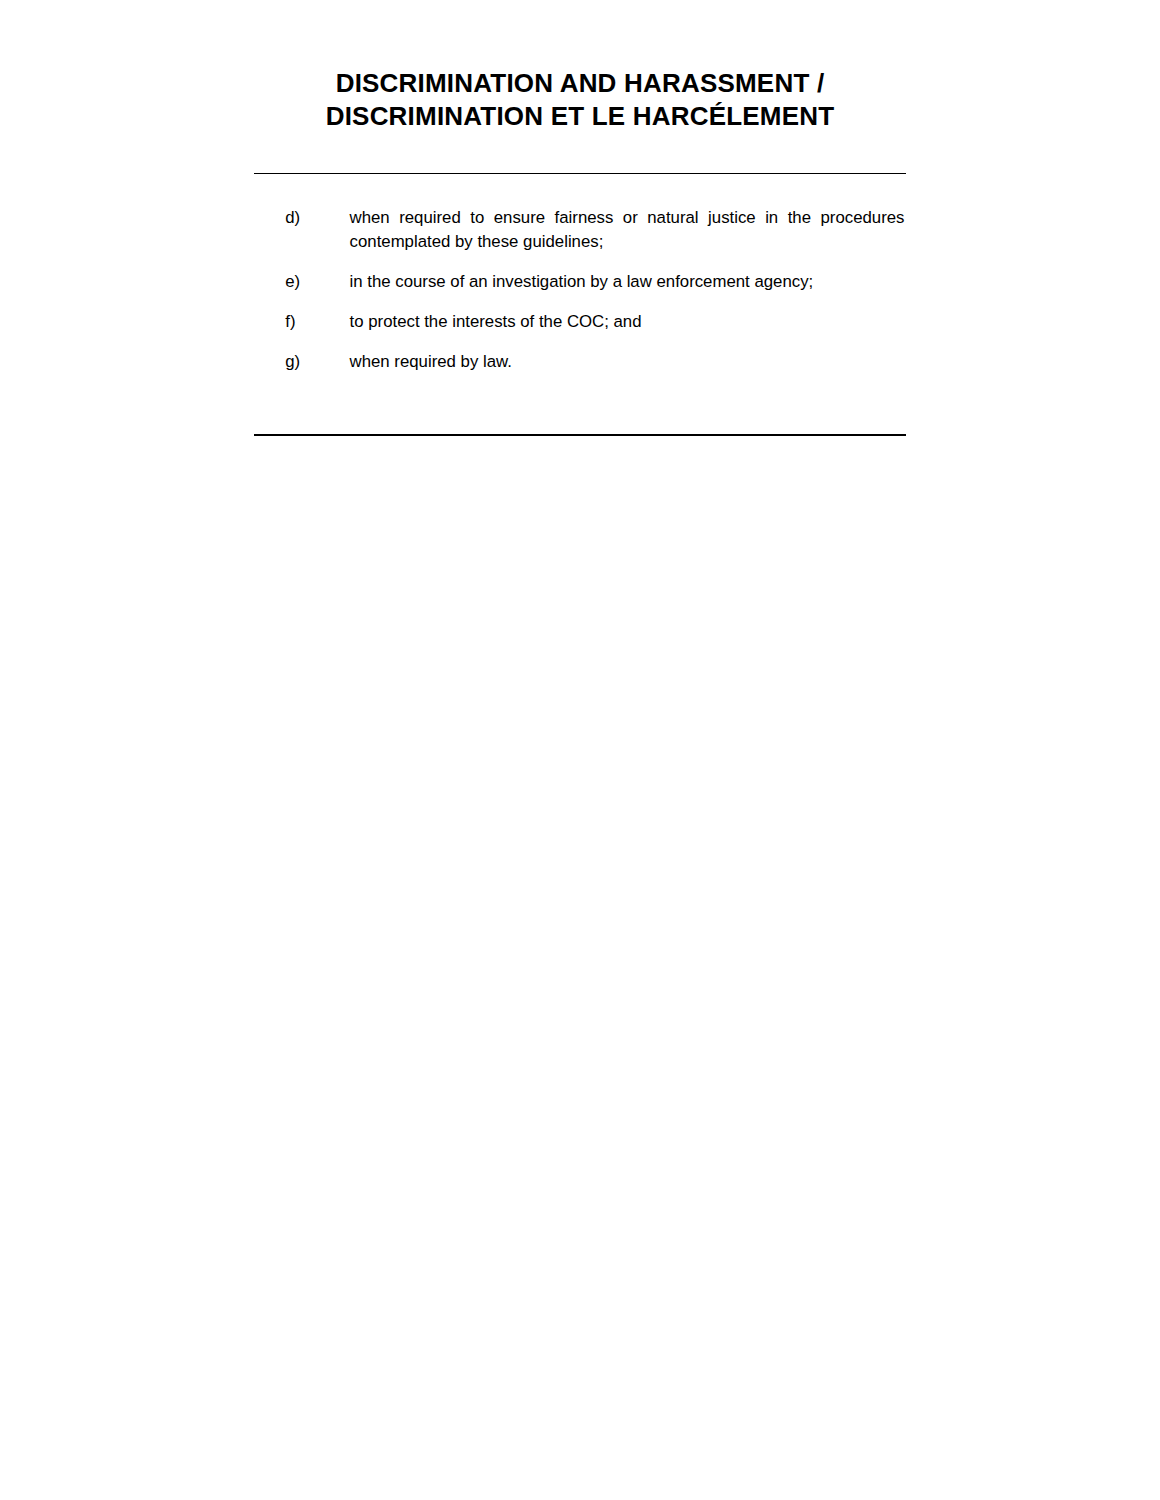DISCRIMINATION AND HARASSMENT /
DISCRIMINATION ET LE HARCÉLEMENT
d) when required to ensure fairness or natural justice in the procedures contemplated by these guidelines;
e) in the course of an investigation by a law enforcement agency;
f) to protect the interests of the COC; and
g) when required by law.